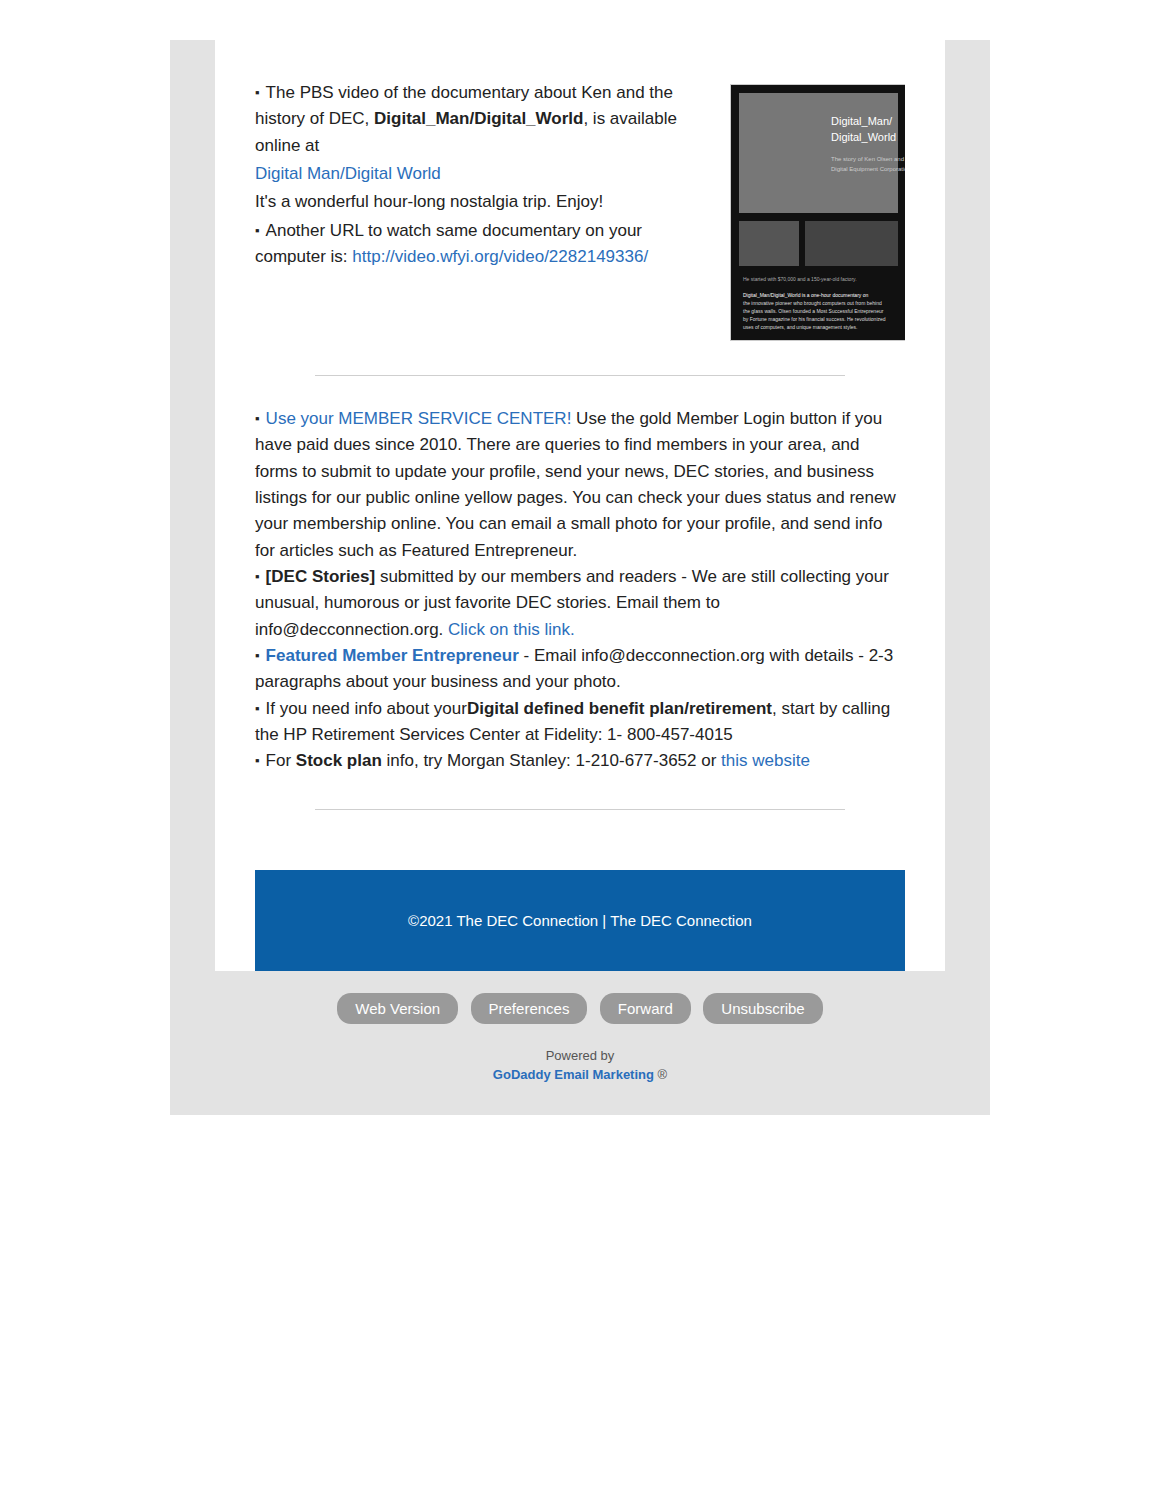The PBS video of the documentary about Ken and the history of DEC, Digital_Man/Digital_World, is available online at
Digital Man/Digital World
It's a wonderful hour-long nostalgia trip. Enjoy!
Another URL to watch same documentary on your computer is: http://video.wfyi.org/video/2282149336/
Use your MEMBER SERVICE CENTER! Use the gold Member Login button if you have paid dues since 2010. There are queries to find members in your area, and forms to submit to update your profile, send your news, DEC stories, and business listings for our public online yellow pages. You can check your dues status and renew your membership online. You can email a small photo for your profile, and send info for articles such as Featured Entrepreneur.
[DEC Stories] submitted by our members and readers - We are still collecting your unusual, humorous or just favorite DEC stories. Email them to info@decconnection.org. Click on this link.
Featured Member Entrepreneur - Email info@decconnection.org with details - 2-3 paragraphs about your business and your photo.
If you need info about yourDigital defined benefit plan/retirement, start by calling the HP Retirement Services Center at Fidelity: 1- 800-457-4015
For Stock plan info, try Morgan Stanley: 1-210-677-3652 or this website
©2021 The DEC Connection | The DEC Connection
Web Version Preferences Forward Unsubscribe
Powered by
GoDaddy Email Marketing ®